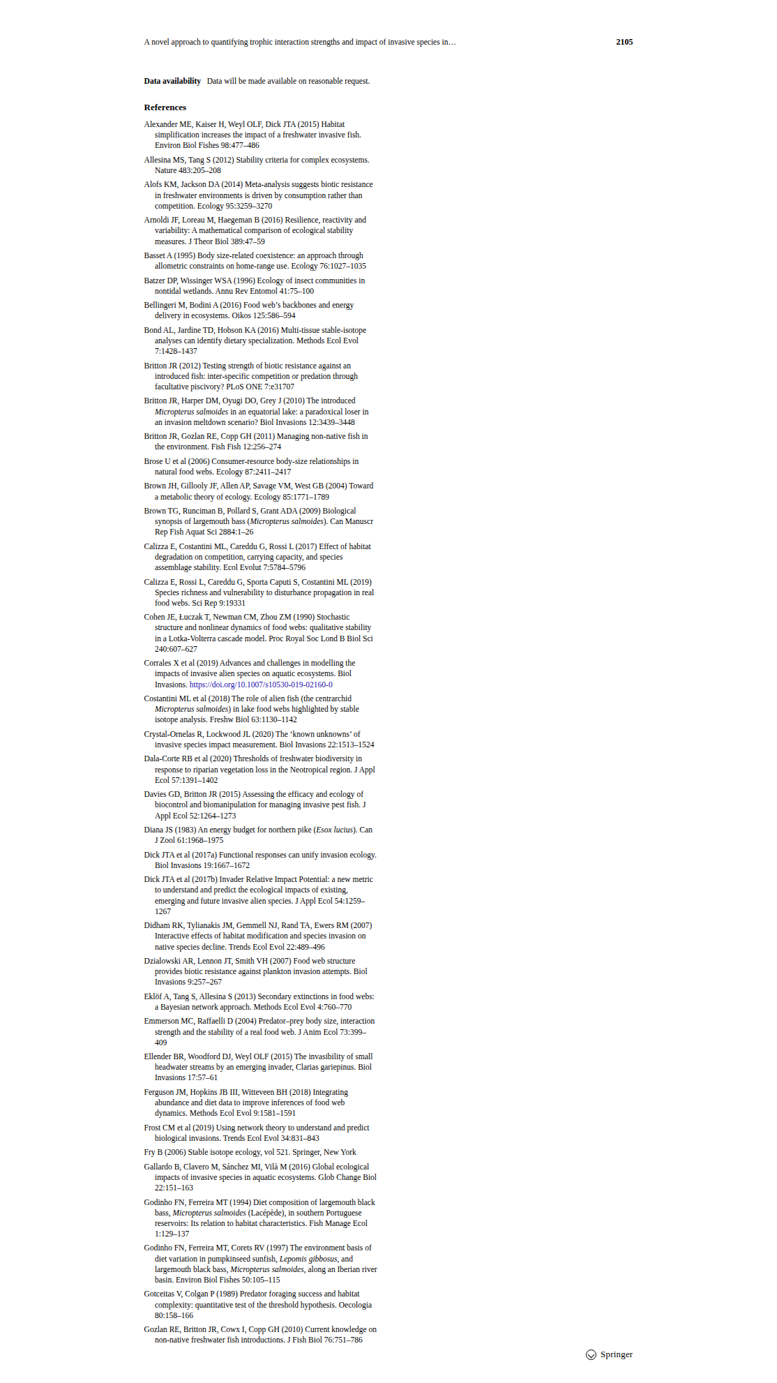A novel approach to quantifying trophic interaction strengths and impact of invasive species in… 2105
Data availability Data will be made available on reasonable request.
References
Alexander ME, Kaiser H, Weyl OLF, Dick JTA (2015) Habitat simplification increases the impact of a freshwater invasive fish. Environ Biol Fishes 98:477–486
Allesina MS, Tang S (2012) Stability criteria for complex ecosystems. Nature 483:205–208
Alofs KM, Jackson DA (2014) Meta-analysis suggests biotic resistance in freshwater environments is driven by consumption rather than competition. Ecology 95:3259–3270
Arnoldi JF, Loreau M, Haegeman B (2016) Resilience, reactivity and variability: A mathematical comparison of ecological stability measures. J Theor Biol 389:47–59
Basset A (1995) Body size-related coexistence: an approach through allometric constraints on home-range use. Ecology 76:1027–1035
Batzer DP, Wissinger WSA (1996) Ecology of insect communities in nontidal wetlands. Annu Rev Entomol 41:75–100
Bellingeri M, Bodini A (2016) Food web’s backbones and energy delivery in ecosystems. Oikos 125:586–594
Bond AL, Jardine TD, Hobson KA (2016) Multi-tissue stable-isotope analyses can identify dietary specialization. Methods Ecol Evol 7:1428–1437
Britton JR (2012) Testing strength of biotic resistance against an introduced fish: inter-specific competition or predation through facultative piscivory? PLoS ONE 7:e31707
Britton JR, Harper DM, Oyugi DO, Grey J (2010) The introduced Micropterus salmoides in an equatorial lake: a paradoxical loser in an invasion meltdown scenario? Biol Invasions 12:3439–3448
Britton JR, Gozlan RE, Copp GH (2011) Managing non-native fish in the environment. Fish Fish 12:256–274
Brose U et al (2006) Consumer-resource body-size relationships in natural food webs. Ecology 87:2411–2417
Brown JH, Gillooly JF, Allen AP, Savage VM, West GB (2004) Toward a metabolic theory of ecology. Ecology 85:1771–1789
Brown TG, Runciman B, Pollard S, Grant ADA (2009) Biological synopsis of largemouth bass (Micropterus salmoides). Can Manuscr Rep Fish Aquat Sci 2884:1–26
Calizza E, Costantini ML, Careddu G, Rossi L (2017) Effect of habitat degradation on competition, carrying capacity, and species assemblage stability. Ecol Evolut 7:5784–5796
Calizza E, Rossi L, Careddu G, Sporta Caputi S, Costantini ML (2019) Species richness and vulnerability to disturbance propagation in real food webs. Sci Rep 9:19331
Cohen JE, Łuczak T, Newman CM, Zhou ZM (1990) Stochastic structure and nonlinear dynamics of food webs: qualitative stability in a Lotka-Volterra cascade model. Proc Royal Soc Lond B Biol Sci 240:607–627
Corrales X et al (2019) Advances and challenges in modelling the impacts of invasive alien species on aquatic ecosystems. Biol Invasions. https://doi.org/10.1007/s10530-019-02160-0
Costantini ML et al (2018) The role of alien fish (the centrarchid Micropterus salmoides) in lake food webs highlighted by stable isotope analysis. Freshw Biol 63:1130–1142
Crystal-Ornelas R, Lockwood JL (2020) The ‘known unknowns’ of invasive species impact measurement. Biol Invasions 22:1513–1524
Dala-Corte RB et al (2020) Thresholds of freshwater biodiversity in response to riparian vegetation loss in the Neotropical region. J Appl Ecol 57:1391–1402
Davies GD, Britton JR (2015) Assessing the efficacy and ecology of biocontrol and biomanipulation for managing invasive pest fish. J Appl Ecol 52:1264–1273
Diana JS (1983) An energy budget for northern pike (Esox lucius). Can J Zool 61:1968–1975
Dick JTA et al (2017a) Functional responses can unify invasion ecology. Biol Invasions 19:1667–1672
Dick JTA et al (2017b) Invader Relative Impact Potential: a new metric to understand and predict the ecological impacts of existing, emerging and future invasive alien species. J Appl Ecol 54:1259–1267
Didham RK, Tylianakis JM, Gemmell NJ, Rand TA, Ewers RM (2007) Interactive effects of habitat modification and species invasion on native species decline. Trends Ecol Evol 22:489–496
Dzialowski AR, Lennon JT, Smith VH (2007) Food web structure provides biotic resistance against plankton invasion attempts. Biol Invasions 9:257–267
Eklöf A, Tang S, Allesina S (2013) Secondary extinctions in food webs: a Bayesian network approach. Methods Ecol Evol 4:760–770
Emmerson MC, Raffaelli D (2004) Predator–prey body size, interaction strength and the stability of a real food web. J Anim Ecol 73:399–409
Ellender BR, Woodford DJ, Weyl OLF (2015) The invasibility of small headwater streams by an emerging invader, Clarias gariepinus. Biol Invasions 17:57–61
Ferguson JM, Hopkins JB III, Witteveen BH (2018) Integrating abundance and diet data to improve inferences of food web dynamics. Methods Ecol Evol 9:1581–1591
Frost CM et al (2019) Using network theory to understand and predict biological invasions. Trends Ecol Evol 34:831–843
Fry B (2006) Stable isotope ecology, vol 521. Springer, New York
Gallardo B, Clavero M, Sánchez MI, Vilà M (2016) Global ecological impacts of invasive species in aquatic ecosystems. Glob Change Biol 22:151–163
Godinho FN, Ferreira MT (1994) Diet composition of largemouth black bass, Micropterus salmoides (Lacépède), in southern Portuguese reservoirs: Its relation to habitat characteristics. Fish Manage Ecol 1:129–137
Godinho FN, Ferreira MT, Corets RV (1997) The environment basis of diet variation in pumpkinseed sunfish, Lepomis gibbosus, and largemouth black bass, Micropterus salmoides, along an Iberian river basin. Environ Biol Fishes 50:105–115
Gotceitas V, Colgan P (1989) Predator foraging success and habitat complexity: quantitative test of the threshold hypothesis. Oecologia 80:158–166
Gozlan RE, Britton JR, Cowx I, Copp GH (2010) Current knowledge on non-native freshwater fish introductions. J Fish Biol 76:751–786
Springer